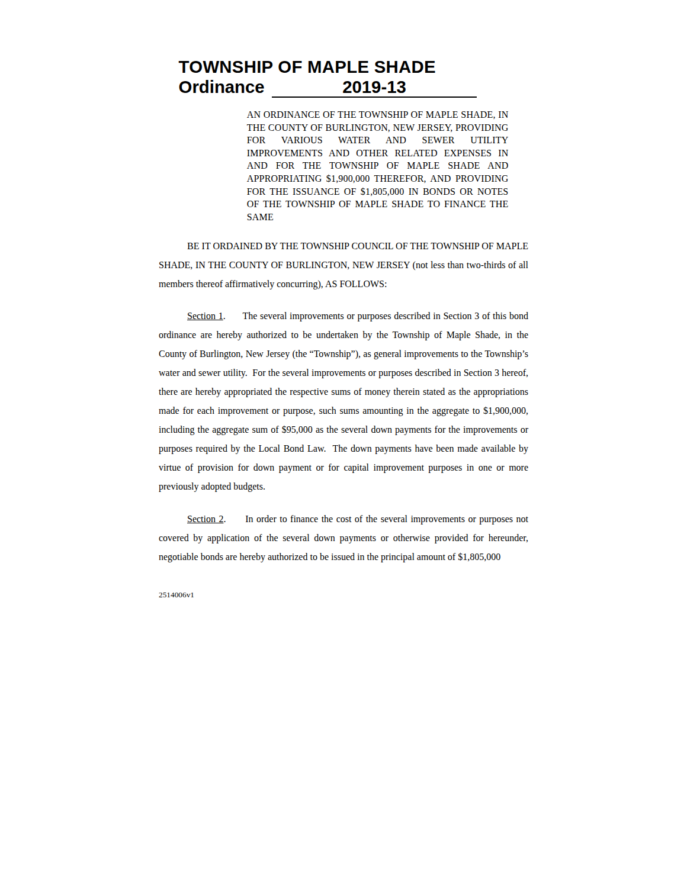TOWNSHIP OF MAPLE SHADE
Ordinance 2019-13
AN ORDINANCE OF THE TOWNSHIP OF MAPLE SHADE, IN THE COUNTY OF BURLINGTON, NEW JERSEY, PROVIDING FOR VARIOUS WATER AND SEWER UTILITY IMPROVEMENTS AND OTHER RELATED EXPENSES IN AND FOR THE TOWNSHIP OF MAPLE SHADE AND APPROPRIATING $1,900,000 THEREFOR, AND PROVIDING FOR THE ISSUANCE OF $1,805,000 IN BONDS OR NOTES OF THE TOWNSHIP OF MAPLE SHADE TO FINANCE THE SAME
BE IT ORDAINED BY THE TOWNSHIP COUNCIL OF THE TOWNSHIP OF MAPLE SHADE, IN THE COUNTY OF BURLINGTON, NEW JERSEY (not less than two-thirds of all members thereof affirmatively concurring), AS FOLLOWS:
Section 1. The several improvements or purposes described in Section 3 of this bond ordinance are hereby authorized to be undertaken by the Township of Maple Shade, in the County of Burlington, New Jersey (the “Township”), as general improvements to the Township’s water and sewer utility. For the several improvements or purposes described in Section 3 hereof, there are hereby appropriated the respective sums of money therein stated as the appropriations made for each improvement or purpose, such sums amounting in the aggregate to $1,900,000, including the aggregate sum of $95,000 as the several down payments for the improvements or purposes required by the Local Bond Law. The down payments have been made available by virtue of provision for down payment or for capital improvement purposes in one or more previously adopted budgets.
Section 2. In order to finance the cost of the several improvements or purposes not covered by application of the several down payments or otherwise provided for hereunder, negotiable bonds are hereby authorized to be issued in the principal amount of $1,805,000
2514006v1